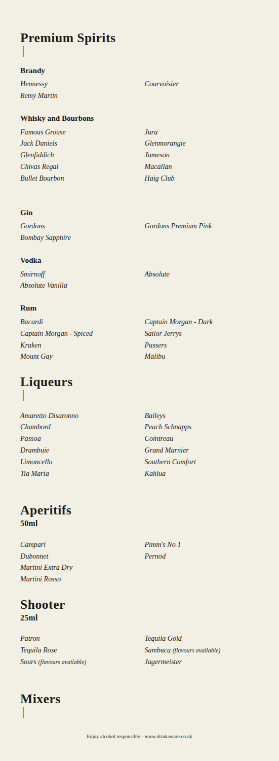Premium Spirits|
Brandy
Hennessy
Remy Martin
Courvoisier
Whisky and Bourbons
Famous Grouse
Jack Daniels
Glenfiddich
Chivas Regal
Bullet Bourbon
Jura
Glenmorangie
Jameson
Macallan
Haig Club
Gin
Gordons
Bombay Sapphire
Gordons Premium Pink
Vodka
Smirnoff
Absolute Vanilla
Absolute
Rum
Bacardi
Captain Morgan - Spiced
Kraken
Mount Gay
Captain Morgan - Dark
Sailor Jerrys
Pussers
Malibu
Liqueurs|
Amaretto Disaronno
Chambord
Passoa
Drambuie
Limoncello
Tia Maria
Baileys
Peach Schnapps
Cointreau
Grand Marnier
Southern Comfort
Kahlua
Aperitifs50ml
Campari
Dubonnet
Martini Extra Dry
Martini Rosso
Pimm's No 1
Pernod
Shooter25ml
Patron
Tequila Rose
Sours (flavours available)
Tequila Gold
Sambuca (flavours available)
Jagermeister
Mixers|
Enjoy alcohol responsibly - www.drinkaware.co.uk